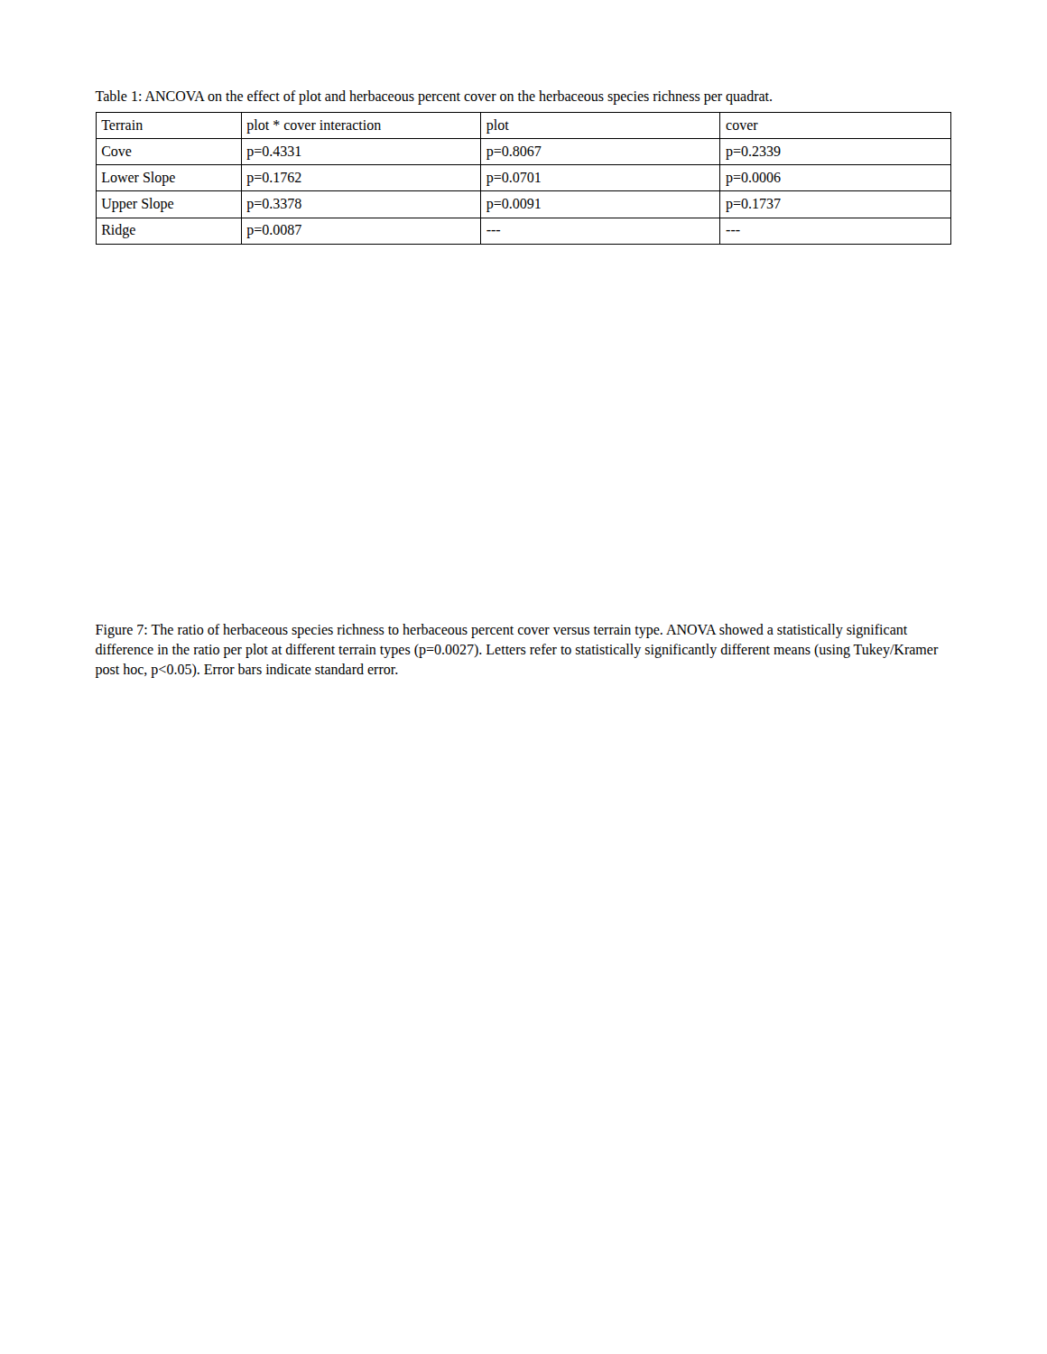Table 1: ANCOVA on the effect of plot and herbaceous percent cover on the herbaceous species richness per quadrat.
| Terrain | plot * cover interaction | plot | cover |
| Cove | p=0.4331 | p=0.8067 | p=0.2339 |
| Lower Slope | p=0.1762 | p=0.0701 | p=0.0006 |
| Upper Slope | p=0.3378 | p=0.0091 | p=0.1737 |
| Ridge | p=0.0087 | --- | --- |
Figure 7: The ratio of herbaceous species richness to herbaceous percent cover versus terrain type. ANOVA showed a statistically significant difference in the ratio per plot at different terrain types (p=0.0027). Letters refer to statistically significantly different means (using Tukey/Kramer post hoc, p<0.05). Error bars indicate standard error.